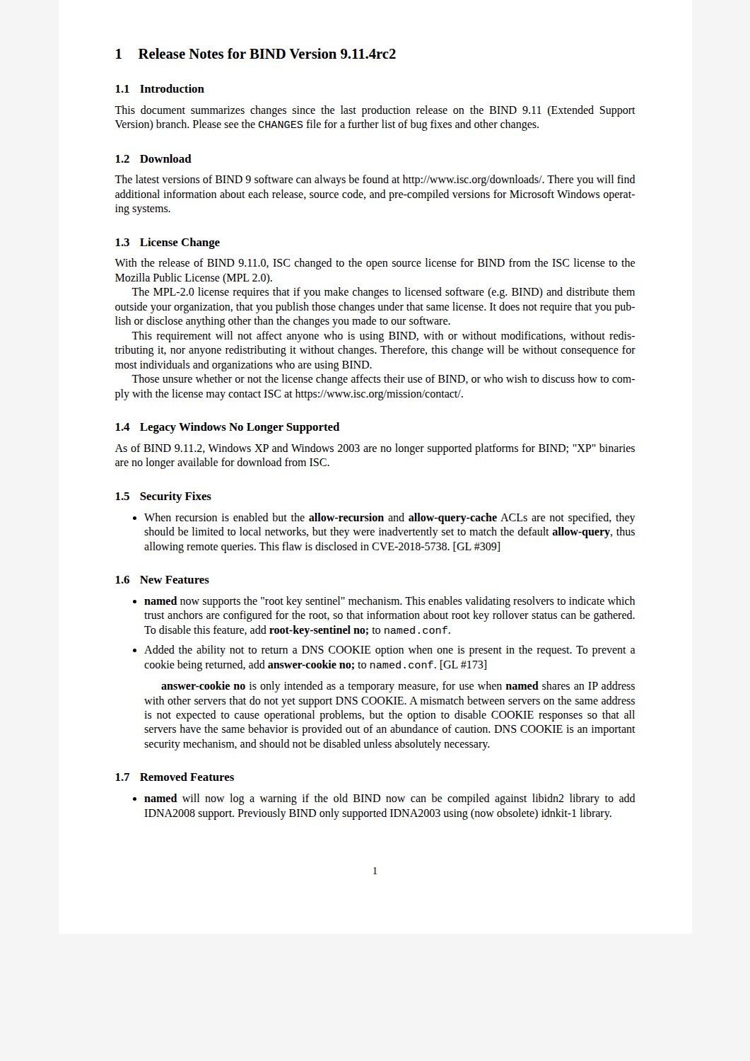1 Release Notes for BIND Version 9.11.4rc2
1.1 Introduction
This document summarizes changes since the last production release on the BIND 9.11 (Extended Support Version) branch. Please see the CHANGES file for a further list of bug fixes and other changes.
1.2 Download
The latest versions of BIND 9 software can always be found at http://www.isc.org/downloads/. There you will find additional information about each release, source code, and pre-compiled versions for Microsoft Windows operating systems.
1.3 License Change
With the release of BIND 9.11.0, ISC changed to the open source license for BIND from the ISC license to the Mozilla Public License (MPL 2.0).
The MPL-2.0 license requires that if you make changes to licensed software (e.g. BIND) and distribute them outside your organization, that you publish those changes under that same license. It does not require that you publish or disclose anything other than the changes you made to our software.
This requirement will not affect anyone who is using BIND, with or without modifications, without redistributing it, nor anyone redistributing it without changes. Therefore, this change will be without consequence for most individuals and organizations who are using BIND.
Those unsure whether or not the license change affects their use of BIND, or who wish to discuss how to comply with the license may contact ISC at https://www.isc.org/mission/contact/.
1.4 Legacy Windows No Longer Supported
As of BIND 9.11.2, Windows XP and Windows 2003 are no longer supported platforms for BIND; "XP" binaries are no longer available for download from ISC.
1.5 Security Fixes
When recursion is enabled but the allow-recursion and allow-query-cache ACLs are not specified, they should be limited to local networks, but they were inadvertently set to match the default allow-query, thus allowing remote queries. This flaw is disclosed in CVE-2018-5738. [GL #309]
1.6 New Features
named now supports the "root key sentinel" mechanism. This enables validating resolvers to indicate which trust anchors are configured for the root, so that information about root key rollover status can be gathered. To disable this feature, add root-key-sentinel no; to named.conf.
Added the ability not to return a DNS COOKIE option when one is present in the request. To prevent a cookie being returned, add answer-cookie no; to named.conf. [GL #173]
answer-cookie no is only intended as a temporary measure, for use when named shares an IP address with other servers that do not yet support DNS COOKIE. A mismatch between servers on the same address is not expected to cause operational problems, but the option to disable COOKIE responses so that all servers have the same behavior is provided out of an abundance of caution. DNS COOKIE is an important security mechanism, and should not be disabled unless absolutely necessary.
1.7 Removed Features
named will now log a warning if the old BIND now can be compiled against libidn2 library to add IDNA2008 support. Previously BIND only supported IDNA2003 using (now obsolete) idnkit-1 library.
1